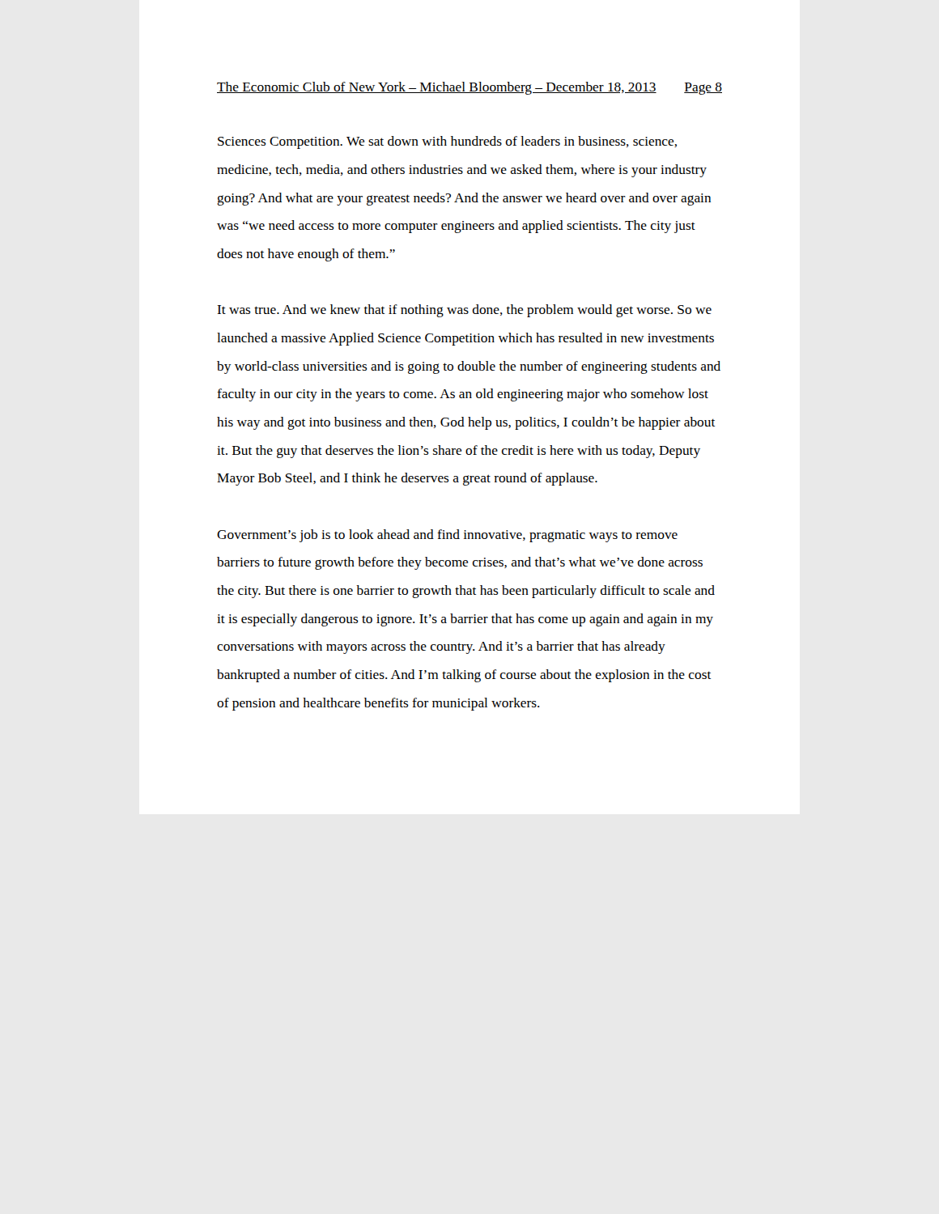The Economic Club of New York – Michael Bloomberg – December 18, 2013 Page 8
Sciences Competition. We sat down with hundreds of leaders in business, science, medicine, tech, media, and others industries and we asked them, where is your industry going? And what are your greatest needs? And the answer we heard over and over again was “we need access to more computer engineers and applied scientists. The city just does not have enough of them.”
It was true. And we knew that if nothing was done, the problem would get worse. So we launched a massive Applied Science Competition which has resulted in new investments by world-class universities and is going to double the number of engineering students and faculty in our city in the years to come. As an old engineering major who somehow lost his way and got into business and then, God help us, politics, I couldn’t be happier about it. But the guy that deserves the lion’s share of the credit is here with us today, Deputy Mayor Bob Steel, and I think he deserves a great round of applause.
Government’s job is to look ahead and find innovative, pragmatic ways to remove barriers to future growth before they become crises, and that’s what we’ve done across the city. But there is one barrier to growth that has been particularly difficult to scale and it is especially dangerous to ignore. It’s a barrier that has come up again and again in my conversations with mayors across the country. And it’s a barrier that has already bankrupted a number of cities. And I’m talking of course about the explosion in the cost of pension and healthcare benefits for municipal workers.